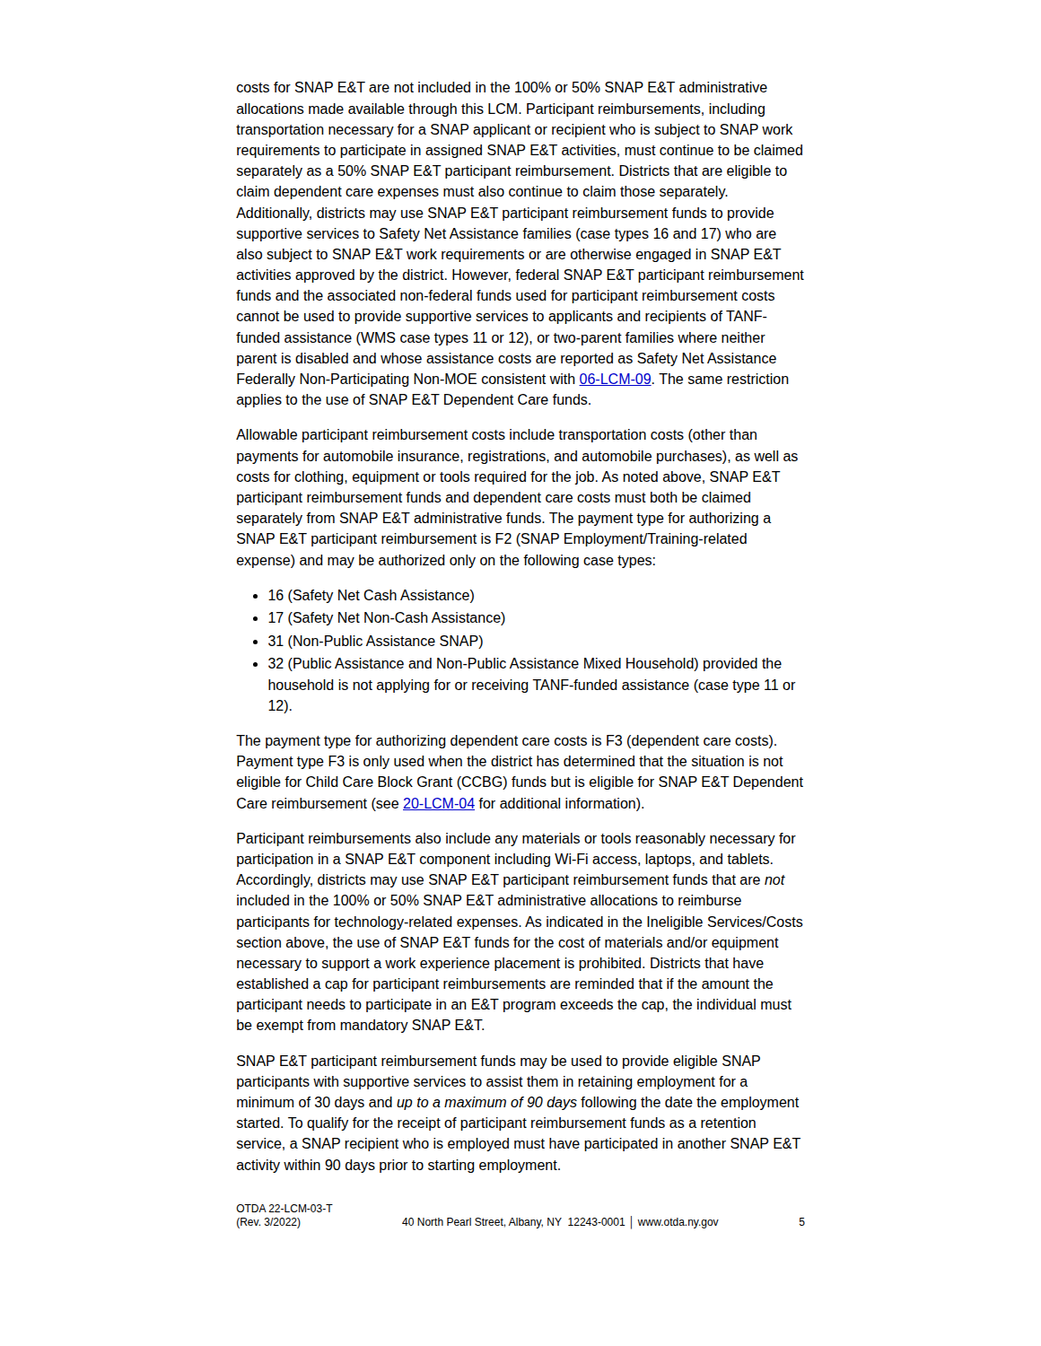costs for SNAP E&T are not included in the 100% or 50% SNAP E&T administrative allocations made available through this LCM. Participant reimbursements, including transportation necessary for a SNAP applicant or recipient who is subject to SNAP work requirements to participate in assigned SNAP E&T activities, must continue to be claimed separately as a 50% SNAP E&T participant reimbursement. Districts that are eligible to claim dependent care expenses must also continue to claim those separately. Additionally, districts may use SNAP E&T participant reimbursement funds to provide supportive services to Safety Net Assistance families (case types 16 and 17) who are also subject to SNAP E&T work requirements or are otherwise engaged in SNAP E&T activities approved by the district. However, federal SNAP E&T participant reimbursement funds and the associated non-federal funds used for participant reimbursement costs cannot be used to provide supportive services to applicants and recipients of TANF-funded assistance (WMS case types 11 or 12), or two-parent families where neither parent is disabled and whose assistance costs are reported as Safety Net Assistance Federally Non-Participating Non-MOE consistent with 06-LCM-09. The same restriction applies to the use of SNAP E&T Dependent Care funds.
Allowable participant reimbursement costs include transportation costs (other than payments for automobile insurance, registrations, and automobile purchases), as well as costs for clothing, equipment or tools required for the job. As noted above, SNAP E&T participant reimbursement funds and dependent care costs must both be claimed separately from SNAP E&T administrative funds. The payment type for authorizing a SNAP E&T participant reimbursement is F2 (SNAP Employment/Training-related expense) and may be authorized only on the following case types:
16 (Safety Net Cash Assistance)
17 (Safety Net Non-Cash Assistance)
31 (Non-Public Assistance SNAP)
32 (Public Assistance and Non-Public Assistance Mixed Household) provided the household is not applying for or receiving TANF-funded assistance (case type 11 or 12).
The payment type for authorizing dependent care costs is F3 (dependent care costs). Payment type F3 is only used when the district has determined that the situation is not eligible for Child Care Block Grant (CCBG) funds but is eligible for SNAP E&T Dependent Care reimbursement (see 20-LCM-04 for additional information).
Participant reimbursements also include any materials or tools reasonably necessary for participation in a SNAP E&T component including Wi-Fi access, laptops, and tablets. Accordingly, districts may use SNAP E&T participant reimbursement funds that are not included in the 100% or 50% SNAP E&T administrative allocations to reimburse participants for technology-related expenses. As indicated in the Ineligible Services/Costs section above, the use of SNAP E&T funds for the cost of materials and/or equipment necessary to support a work experience placement is prohibited. Districts that have established a cap for participant reimbursements are reminded that if the amount the participant needs to participate in an E&T program exceeds the cap, the individual must be exempt from mandatory SNAP E&T.
SNAP E&T participant reimbursement funds may be used to provide eligible SNAP participants with supportive services to assist them in retaining employment for a minimum of 30 days and up to a maximum of 90 days following the date the employment started. To qualify for the receipt of participant reimbursement funds as a retention service, a SNAP recipient who is employed must have participated in another SNAP E&T activity within 90 days prior to starting employment.
OTDA 22-LCM-03-T
(Rev. 3/2022)
40 North Pearl Street, Albany, NY 12243-0001 │ www.otda.ny.gov
5